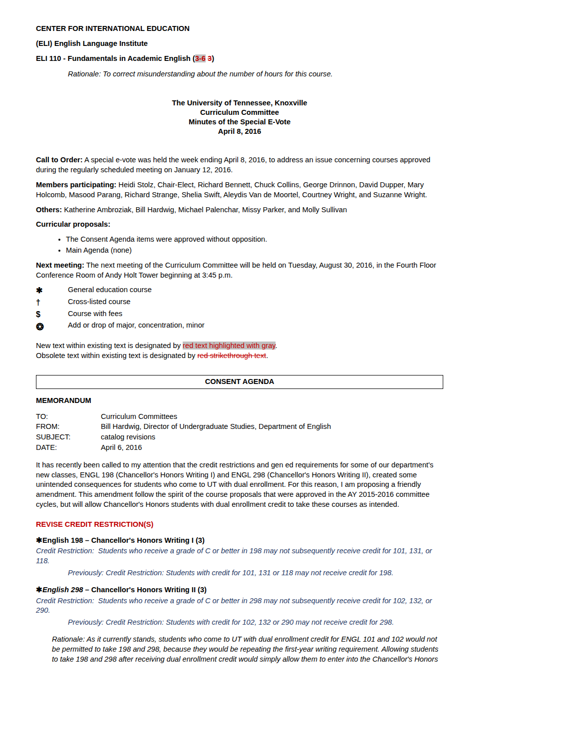CENTER FOR INTERNATIONAL EDUCATION
(ELI) English Language Institute
ELI 110 - Fundamentals in Academic English (3-6 3)
Rationale: To correct misunderstanding about the number of hours for this course.
The University of Tennessee, Knoxville Curriculum Committee Minutes of the Special E-Vote April 8, 2016
Call to Order: A special e-vote was held the week ending April 8, 2016, to address an issue concerning courses approved during the regularly scheduled meeting on January 12, 2016.
Members participating: Heidi Stolz, Chair-Elect, Richard Bennett, Chuck Collins, George Drinnon, David Dupper, Mary Holcomb, Masood Parang, Richard Strange, Shelia Swift, Aleydis Van de Moortel, Courtney Wright, and Suzanne Wright.
Others: Katherine Ambroziak, Bill Hardwig, Michael Palenchar, Missy Parker, and Molly Sullivan
Curricular proposals:
The Consent Agenda items were approved without opposition.
Main Agenda (none)
Next meeting: The next meeting of the Curriculum Committee will be held on Tuesday, August 30, 2016, in the Fourth Floor Conference Room of Andy Holt Tower beginning at 3:45 p.m.
| ✱ | General education course |
| † | Cross-listed course |
| $ | Course with fees |
| ❂ | Add or drop of major, concentration, minor |
New text within existing text is designated by red text highlighted with gray.
Obsolete text within existing text is designated by red strikethrough text.
CONSENT AGENDA
MEMORANDUM
| TO: | Curriculum Committees |
| FROM: | Bill Hardwig, Director of Undergraduate Studies, Department of English |
| SUBJECT: | catalog revisions |
| DATE: | April 6, 2016 |
It has recently been called to my attention that the credit restrictions and gen ed requirements for some of our department's new classes, ENGL 198 (Chancellor's Honors Writing I) and ENGL 298 (Chancellor's Honors Writing II), created some unintended consequences for students who come to UT with dual enrollment. For this reason, I am proposing a friendly amendment. This amendment follow the spirit of the course proposals that were approved in the AY 2015-2016 committee cycles, but will allow Chancellor's Honors students with dual enrollment credit to take these courses as intended.
REVISE CREDIT RESTRICTION(S)
✱English 198 – Chancellor's Honors Writing I (3)
Credit Restriction: Students who receive a grade of C or better in 198 may not subsequently receive credit for 101, 131, or 118.
Previously: Credit Restriction: Students with credit for 101, 131 or 118 may not receive credit for 198.
✱English 298 – Chancellor's Honors Writing II (3)
Credit Restriction: Students who receive a grade of C or better in 298 may not subsequently receive credit for 102, 132, or 290.
Previously: Credit Restriction: Students with credit for 102, 132 or 290 may not receive credit for 298.
Rationale: As it currently stands, students who come to UT with dual enrollment credit for ENGL 101 and 102 would not be permitted to take 198 and 298, because they would be repeating the first-year writing requirement. Allowing students to take 198 and 298 after receiving dual enrollment credit would simply allow them to enter into the Chancellor's Honors